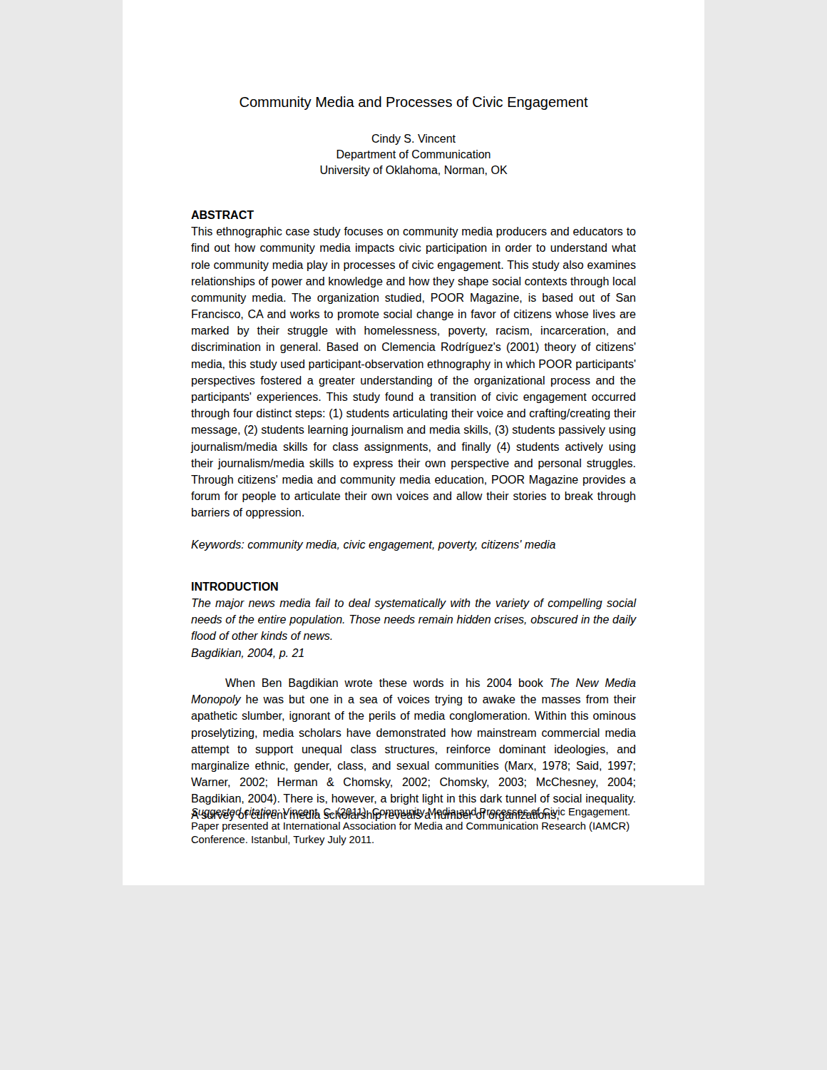Community Media and Processes of Civic Engagement
Cindy S. Vincent
Department of Communication
University of Oklahoma, Norman, OK
ABSTRACT
This ethnographic case study focuses on community media producers and educators to find out how community media impacts civic participation in order to understand what role community media play in processes of civic engagement. This study also examines relationships of power and knowledge and how they shape social contexts through local community media. The organization studied, POOR Magazine, is based out of San Francisco, CA and works to promote social change in favor of citizens whose lives are marked by their struggle with homelessness, poverty, racism, incarceration, and discrimination in general. Based on Clemencia Rodríguez's (2001) theory of citizens' media, this study used participant-observation ethnography in which POOR participants' perspectives fostered a greater understanding of the organizational process and the participants' experiences. This study found a transition of civic engagement occurred through four distinct steps: (1) students articulating their voice and crafting/creating their message, (2) students learning journalism and media skills, (3) students passively using journalism/media skills for class assignments, and finally (4) students actively using their journalism/media skills to express their own perspective and personal struggles. Through citizens' media and community media education, POOR Magazine provides a forum for people to articulate their own voices and allow their stories to break through barriers of oppression.
Keywords: community media, civic engagement, poverty, citizens' media
INTRODUCTION
The major news media fail to deal systematically with the variety of compelling social needs of the entire population. Those needs remain hidden crises, obscured in the daily flood of other kinds of news.
Bagdikian, 2004, p. 21
When Ben Bagdikian wrote these words in his 2004 book The New Media Monopoly he was but one in a sea of voices trying to awake the masses from their apathetic slumber, ignorant of the perils of media conglomeration. Within this ominous proselytizing, media scholars have demonstrated how mainstream commercial media attempt to support unequal class structures, reinforce dominant ideologies, and marginalize ethnic, gender, class, and sexual communities (Marx, 1978; Said, 1997; Warner, 2002; Herman & Chomsky, 2002; Chomsky, 2003; McChesney, 2004; Bagdikian, 2004). There is, however, a bright light in this dark tunnel of social inequality. A survey of current media scholarship reveals a number of organizations,
Suggested citation: Vincent, C. (2011). Community Media and Processes of Civic Engagement. Paper presented at International Association for Media and Communication Research (IAMCR) Conference. Istanbul, Turkey July 2011.